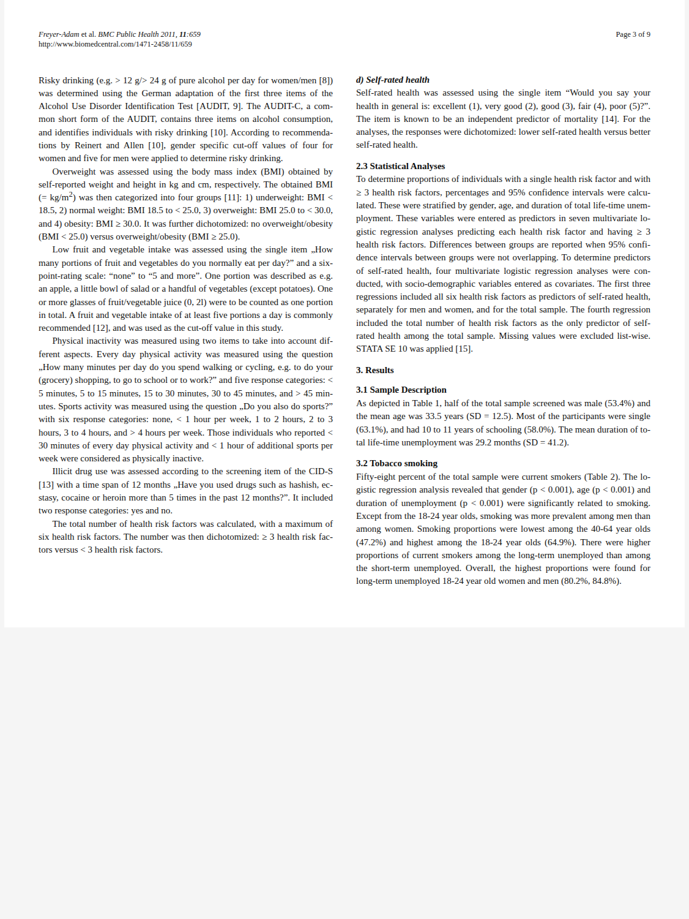Freyer-Adam et al. BMC Public Health 2011, 11:659
http://www.biomedcentral.com/1471-2458/11/659
Page 3 of 9
Risky drinking (e.g. > 12 g/> 24 g of pure alcohol per day for women/men [8]) was determined using the German adaptation of the first three items of the Alcohol Use Disorder Identification Test [AUDIT, 9]. The AUDIT-C, a common short form of the AUDIT, contains three items on alcohol consumption, and identifies individuals with risky drinking [10]. According to recommendations by Reinert and Allen [10], gender specific cut-off values of four for women and five for men were applied to determine risky drinking.
Overweight was assessed using the body mass index (BMI) obtained by self-reported weight and height in kg and cm, respectively. The obtained BMI (= kg/m2) was then categorized into four groups [11]: 1) underweight: BMI < 18.5, 2) normal weight: BMI 18.5 to < 25.0, 3) overweight: BMI 25.0 to < 30.0, and 4) obesity: BMI ≥ 30.0. It was further dichotomized: no overweight/obesity (BMI < 25.0) versus overweight/obesity (BMI ≥ 25.0).
Low fruit and vegetable intake was assessed using the single item „How many portions of fruit and vegetables do you normally eat per day?” and a six-point-rating scale: “none” to “5 and more”. One portion was described as e.g. an apple, a little bowl of salad or a handful of vegetables (except potatoes). One or more glasses of fruit/vegetable juice (0, 2l) were to be counted as one portion in total. A fruit and vegetable intake of at least five portions a day is commonly recommended [12], and was used as the cut-off value in this study.
Physical inactivity was measured using two items to take into account different aspects. Every day physical activity was measured using the question „How many minutes per day do you spend walking or cycling, e.g. to do your (grocery) shopping, to go to school or to work?” and five response categories: < 5 minutes, 5 to 15 minutes, 15 to 30 minutes, 30 to 45 minutes, and > 45 minutes. Sports activity was measured using the question „Do you also do sports?” with six response categories: none, < 1 hour per week, 1 to 2 hours, 2 to 3 hours, 3 to 4 hours, and > 4 hours per week. Those individuals who reported < 30 minutes of every day physical activity and < 1 hour of additional sports per week were considered as physically inactive.
Illicit drug use was assessed according to the screening item of the CID-S [13] with a time span of 12 months „Have you used drugs such as hashish, ecstasy, cocaine or heroin more than 5 times in the past 12 months?”. It included two response categories: yes and no.
The total number of health risk factors was calculated, with a maximum of six health risk factors. The number was then dichotomized: ≥ 3 health risk factors versus < 3 health risk factors.
d) Self-rated health
Self-rated health was assessed using the single item “Would you say your health in general is: excellent (1), very good (2), good (3), fair (4), poor (5)?”. The item is known to be an independent predictor of mortality [14]. For the analyses, the responses were dichotomized: lower self-rated health versus better self-rated health.
2.3 Statistical Analyses
To determine proportions of individuals with a single health risk factor and with ≥ 3 health risk factors, percentages and 95% confidence intervals were calculated. These were stratified by gender, age, and duration of total life-time unemployment. These variables were entered as predictors in seven multivariate logistic regression analyses predicting each health risk factor and having ≥ 3 health risk factors. Differences between groups are reported when 95% confidence intervals between groups were not overlapping. To determine predictors of self-rated health, four multivariate logistic regression analyses were conducted, with socio-demographic variables entered as covariates. The first three regressions included all six health risk factors as predictors of self-rated health, separately for men and women, and for the total sample. The fourth regression included the total number of health risk factors as the only predictor of self-rated health among the total sample. Missing values were excluded list-wise. STATA SE 10 was applied [15].
3. Results
3.1 Sample Description
As depicted in Table 1, half of the total sample screened was male (53.4%) and the mean age was 33.5 years (SD = 12.5). Most of the participants were single (63.1%), and had 10 to 11 years of schooling (58.0%). The mean duration of total life-time unemployment was 29.2 months (SD = 41.2).
3.2 Tobacco smoking
Fifty-eight percent of the total sample were current smokers (Table 2). The logistic regression analysis revealed that gender (p < 0.001), age (p < 0.001) and duration of unemployment (p < 0.001) were significantly related to smoking. Except from the 18-24 year olds, smoking was more prevalent among men than among women. Smoking proportions were lowest among the 40-64 year olds (47.2%) and highest among the 18-24 year olds (64.9%). There were higher proportions of current smokers among the long-term unemployed than among the short-term unemployed. Overall, the highest proportions were found for long-term unemployed 18-24 year old women and men (80.2%, 84.8%).